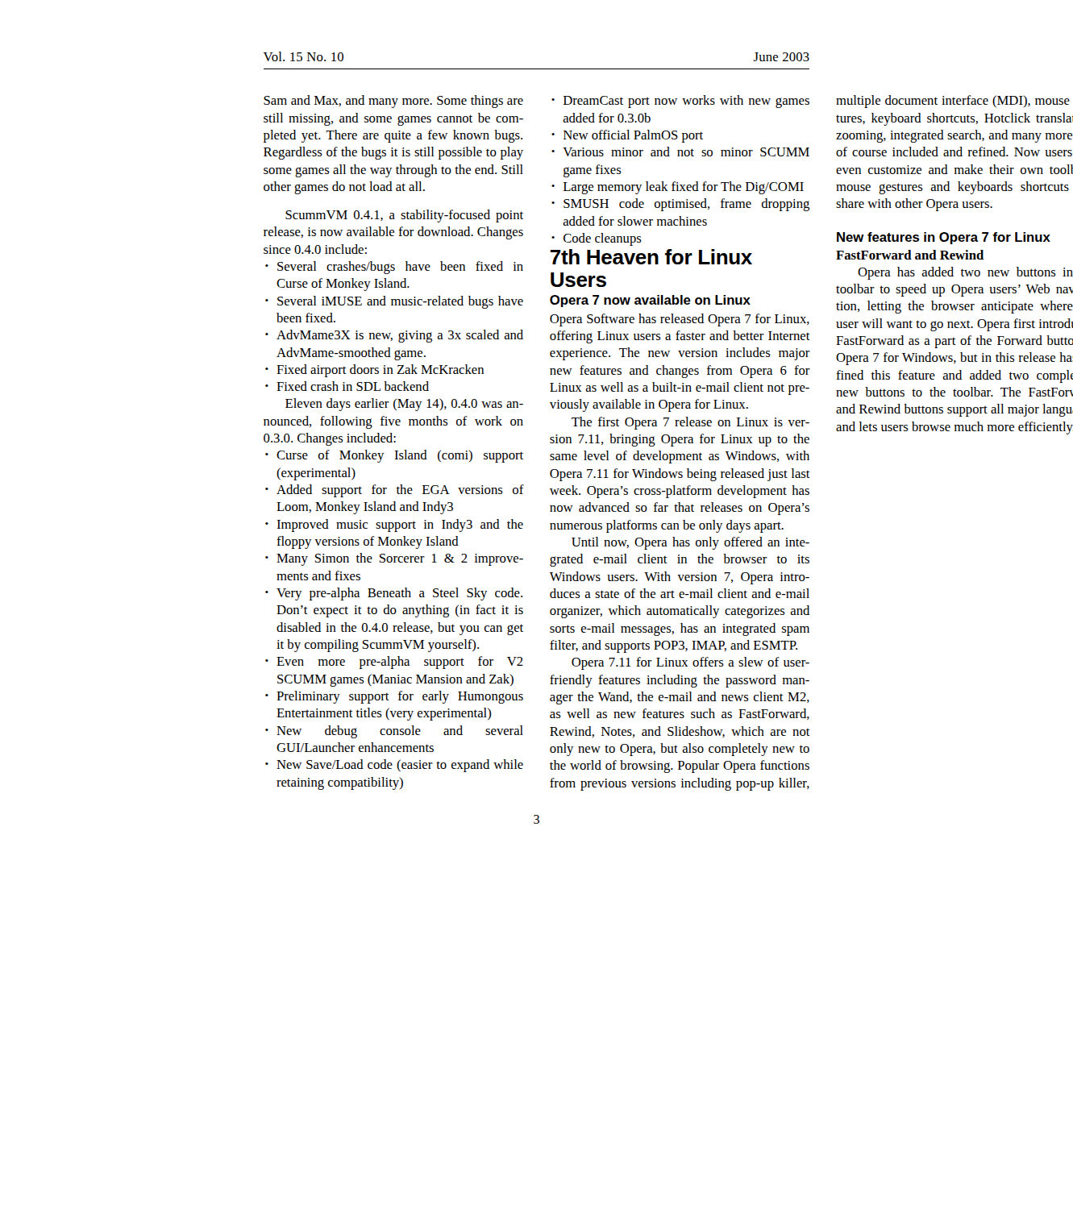Vol. 15 No. 10 June 2003
Sam and Max, and many more. Some things are still missing, and some games cannot be completed yet. There are quite a few known bugs. Regardless of the bugs it is still possible to play some games all the way through to the end. Still other games do not load at all.
ScummVM 0.4.1, a stability-focused point release, is now available for download. Changes since 0.4.0 include:
Several crashes/bugs have been fixed in Curse of Monkey Island.
Several iMUSE and music-related bugs have been fixed.
AdvMame3X is new, giving a 3x scaled and AdvMame-smoothed game.
Fixed airport doors in Zak McKracken
Fixed crash in SDL backend
Eleven days earlier (May 14), 0.4.0 was announced, following five months of work on 0.3.0. Changes included:
Curse of Monkey Island (comi) support (experimental)
Added support for the EGA versions of Loom, Monkey Island and Indy3
Improved music support in Indy3 and the floppy versions of Monkey Island
Many Simon the Sorcerer 1 & 2 improvements and fixes
Very pre-alpha Beneath a Steel Sky code. Don’t expect it to do anything (in fact it is disabled in the 0.4.0 release, but you can get it by compiling ScummVM yourself).
Even more pre-alpha support for V2 SCUMM games (Maniac Mansion and Zak)
Preliminary support for early Humongous Entertainment titles (very experimental)
New debug console and several GUI/Launcher enhancements
New Save/Load code (easier to expand while retaining compatibility)
DreamCast port now works with new games added for 0.3.0b
New official PalmOS port
Various minor and not so minor SCUMM game fixes
Large memory leak fixed for The Dig/COMI
SMUSH code optimised, frame dropping added for slower machines
Code cleanups
7th Heaven for Linux Users
Opera 7 now available on Linux
Opera Software has released Opera 7 for Linux, offering Linux users a faster and better Internet experience. The new version includes major new features and changes from Opera 6 for Linux as well as a built-in e-mail client not previously available in Opera for Linux.
The first Opera 7 release on Linux is version 7.11, bringing Opera for Linux up to the same level of development as Windows, with Opera 7.11 for Windows being released just last week. Opera’s cross-platform development has now advanced so far that releases on Opera’s numerous platforms can be only days apart.
Until now, Opera has only offered an integrated e-mail client in the browser to its Windows users. With version 7, Opera introduces a state of the art e-mail client and e-mail organizer, which automatically categorizes and sorts e-mail messages, has an integrated spam filter, and supports POP3, IMAP, and ESMTP.
Opera 7.11 for Linux offers a slew of user-friendly features including the password manager the Wand, the e-mail and news client M2, as well as new features such as FastForward, Rewind, Notes, and Slideshow, which are not only new to Opera, but also completely new to the world of browsing. Popular Opera functions from previous versions including pop-up killer, multiple document interface (MDI), mouse gestures, keyboard shortcuts, Hotclick translation, zooming, integrated search, and many more, are of course included and refined. Now users can even customize and make their own toolbars, mouse gestures and keyboards shortcuts and share with other Opera users.
New features in Opera 7 for Linux
FastForward and Rewind
Opera has added two new buttons in the toolbar to speed up Opera users’ Web navigation, letting the browser anticipate where the user will want to go next. Opera first introduced FastForward as a part of the Forward button in Opera 7 for Windows, but in this release has refined this feature and added two completely new buttons to the toolbar. The FastForward and Rewind buttons support all major languages and lets users browse much more efficiently.
3